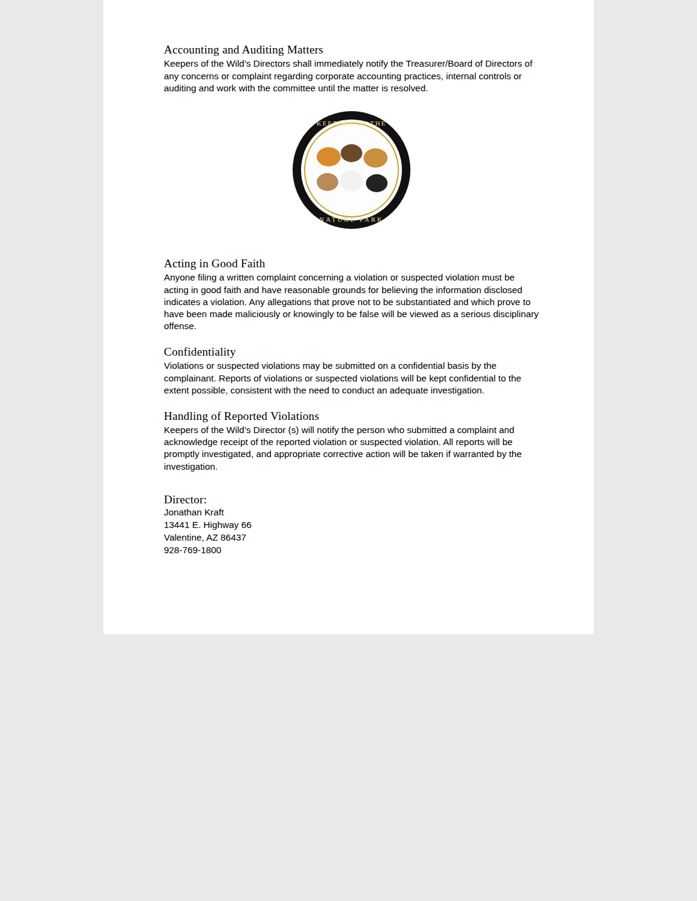Accounting and Auditing Matters
Keepers of the Wild’s Directors shall immediately notify the Treasurer/Board of Directors of any concerns or complaint regarding corporate accounting practices, internal controls or auditing and work with the committee until the matter is resolved.
Acting in Good Faith
Anyone filing a written complaint concerning a violation or suspected violation must be acting in good faith and have reasonable grounds for believing the information disclosed indicates a violation. Any allegations that prove not to be substantiated and which prove to have been made maliciously or knowingly to be false will be viewed as a serious disciplinary offense.
Confidentiality
Violations or suspected violations may be submitted on a confidential basis by the complainant. Reports of violations or suspected violations will be kept confidential to the extent possible, consistent with the need to conduct an adequate investigation.
Handling of Reported Violations
Keepers of the Wild’s Director (s) will notify the person who submitted a complaint and acknowledge receipt of the reported violation or suspected violation. All reports will be promptly investigated, and appropriate corrective action will be taken if warranted by the investigation.
Director:
Jonathan Kraft 13441 E. Highway 66 Valentine, AZ 86437 928-769-1800